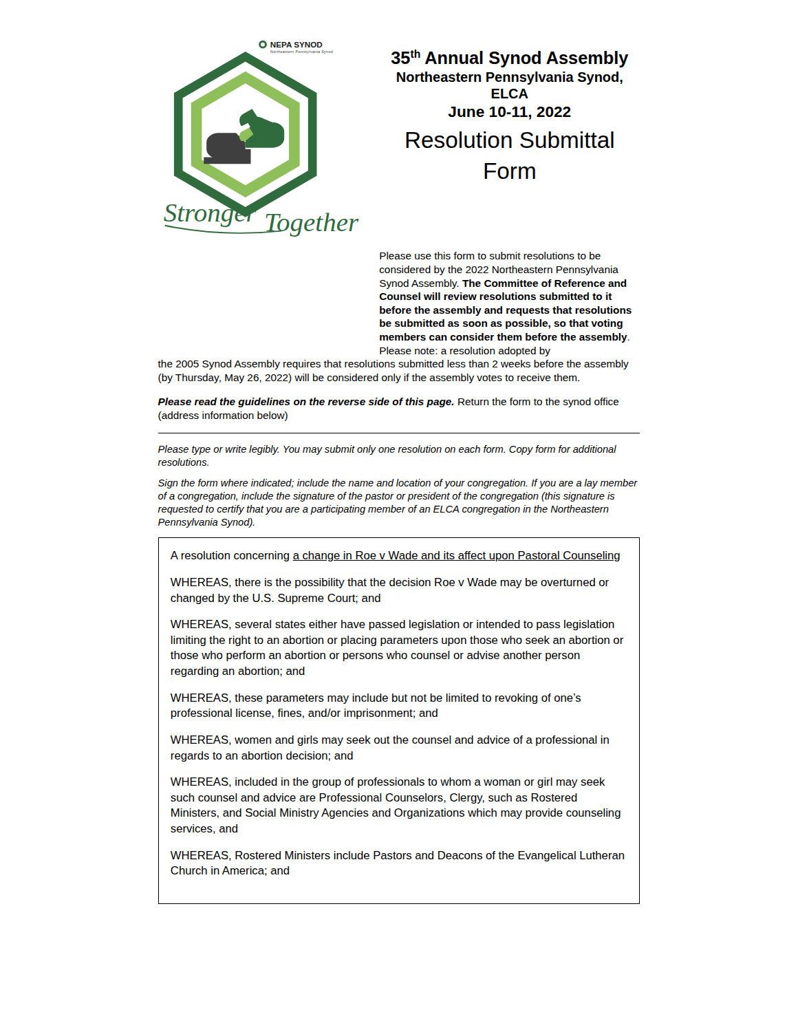NEPA SYNOD Northeastern Pennsylvania Synod Stronger Together
35th Annual Synod Assembly
Northeastern Pennsylvania Synod, ELCA
June 10-11, 2022
Resolution Submittal Form
Please use this form to submit resolutions to be considered by the 2022 Northeastern Pennsylvania Synod Assembly. The Committee of Reference and Counsel will review resolutions submitted to it before the assembly and requests that resolutions be submitted as soon as possible, so that voting members can consider them before the assembly. Please note: a resolution adopted by
the 2005 Synod Assembly requires that resolutions submitted less than 2 weeks before the assembly (by Thursday, May 26, 2022) will be considered only if the assembly votes to receive them.
Please read the guidelines on the reverse side of this page. Return the form to the synod office (address information below)
Please type or write legibly. You may submit only one resolution on each form. Copy form for additional resolutions.
Sign the form where indicated; include the name and location of your congregation. If you are a lay member of a congregation, include the signature of the pastor or president of the congregation (this signature is requested to certify that you are a participating member of an ELCA congregation in the Northeastern Pennsylvania Synod).
A resolution concerning a change in Roe v Wade and its affect upon Pastoral Counseling
WHEREAS, there is the possibility that the decision Roe v Wade may be overturned or changed by the U.S. Supreme Court; and
WHEREAS, several states either have passed legislation or intended to pass legislation limiting the right to an abortion or placing parameters upon those who seek an abortion or those who perform an abortion or persons who counsel or advise another person regarding an abortion; and
WHEREAS, these parameters may include but not be limited to revoking of one’s professional license, fines, and/or imprisonment; and
WHEREAS, women and girls may seek out the counsel and advice of a professional in regards to an abortion decision; and
WHEREAS, included in the group of professionals to whom a woman or girl may seek such counsel and advice are Professional Counselors, Clergy, such as Rostered Ministers, and Social Ministry Agencies and Organizations which may provide counseling services, and
WHEREAS, Rostered Ministers include Pastors and Deacons of the Evangelical Lutheran Church in America; and